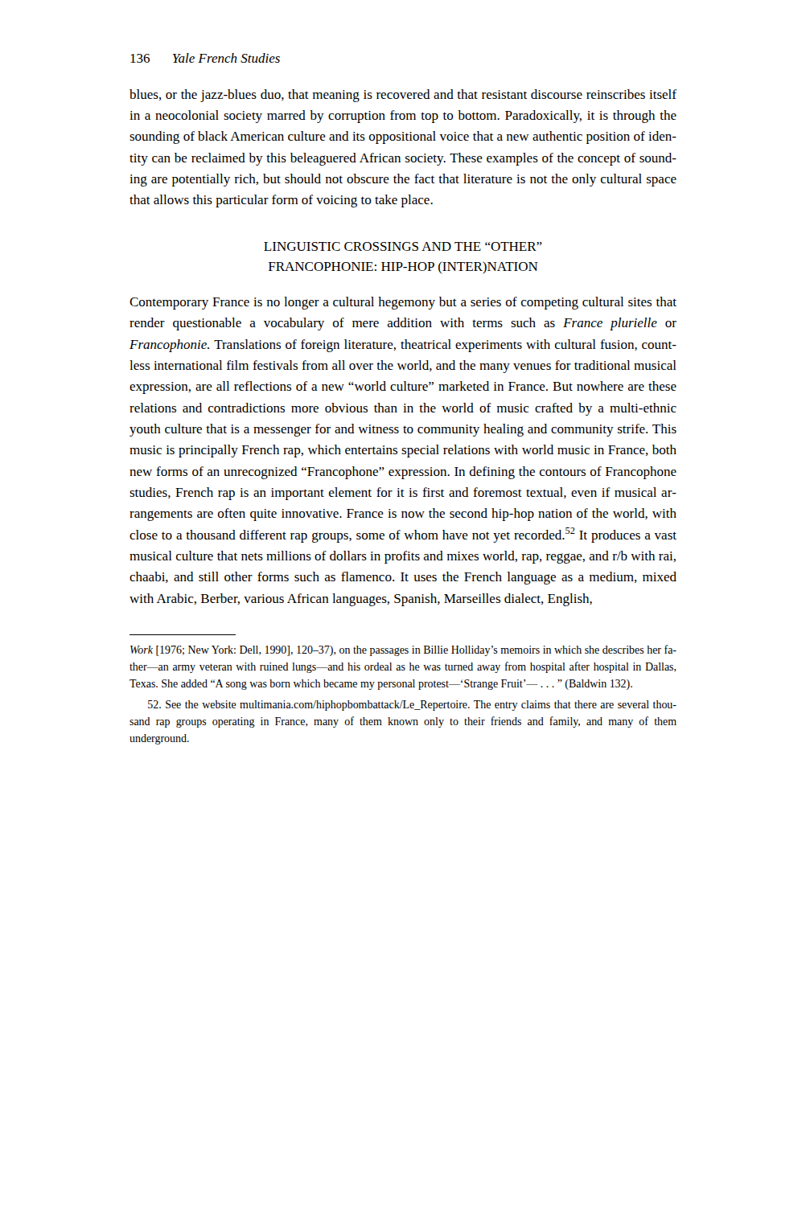136 Yale French Studies
blues, or the jazz-blues duo, that meaning is recovered and that resistant discourse reinscribes itself in a neocolonial society marred by corruption from top to bottom. Paradoxically, it is through the sounding of black American culture and its oppositional voice that a new authentic position of identity can be reclaimed by this beleaguered African society. These examples of the concept of sounding are potentially rich, but should not obscure the fact that literature is not the only cultural space that allows this particular form of voicing to take place.
LINGUISTIC CROSSINGS AND THE “OTHER”
FRANCOPHONIE: HIP-HOP (INTER)NATION
Contemporary France is no longer a cultural hegemony but a series of competing cultural sites that render questionable a vocabulary of mere addition with terms such as France plurielle or Francophonie. Translations of foreign literature, theatrical experiments with cultural fusion, countless international film festivals from all over the world, and the many venues for traditional musical expression, are all reflections of a new “world culture” marketed in France. But nowhere are these relations and contradictions more obvious than in the world of music crafted by a multi-ethnic youth culture that is a messenger for and witness to community healing and community strife. This music is principally French rap, which entertains special relations with world music in France, both new forms of an unrecognized “Francophone” expression. In defining the contours of Francophone studies, French rap is an important element for it is first and foremost textual, even if musical arrangements are often quite innovative. France is now the second hip-hop nation of the world, with close to a thousand different rap groups, some of whom have not yet recorded.52 It produces a vast musical culture that nets millions of dollars in profits and mixes world, rap, reggae, and r/b with rai, chaabi, and still other forms such as flamenco. It uses the French language as a medium, mixed with Arabic, Berber, various African languages, Spanish, Marseilles dialect, English,
Work [1976; New York: Dell, 1990], 120–37), on the passages in Billie Holliday’s memoirs in which she describes her father—an army veteran with ruined lungs—and his ordeal as he was turned away from hospital after hospital in Dallas, Texas. She added “A song was born which became my personal protest—‘Strange Fruit’— . . . ” (Baldwin 132).
52. See the website multimania.com/hiphopbombattack/Le_Repertoire. The entry claims that there are several thousand rap groups operating in France, many of them known only to their friends and family, and many of them underground.